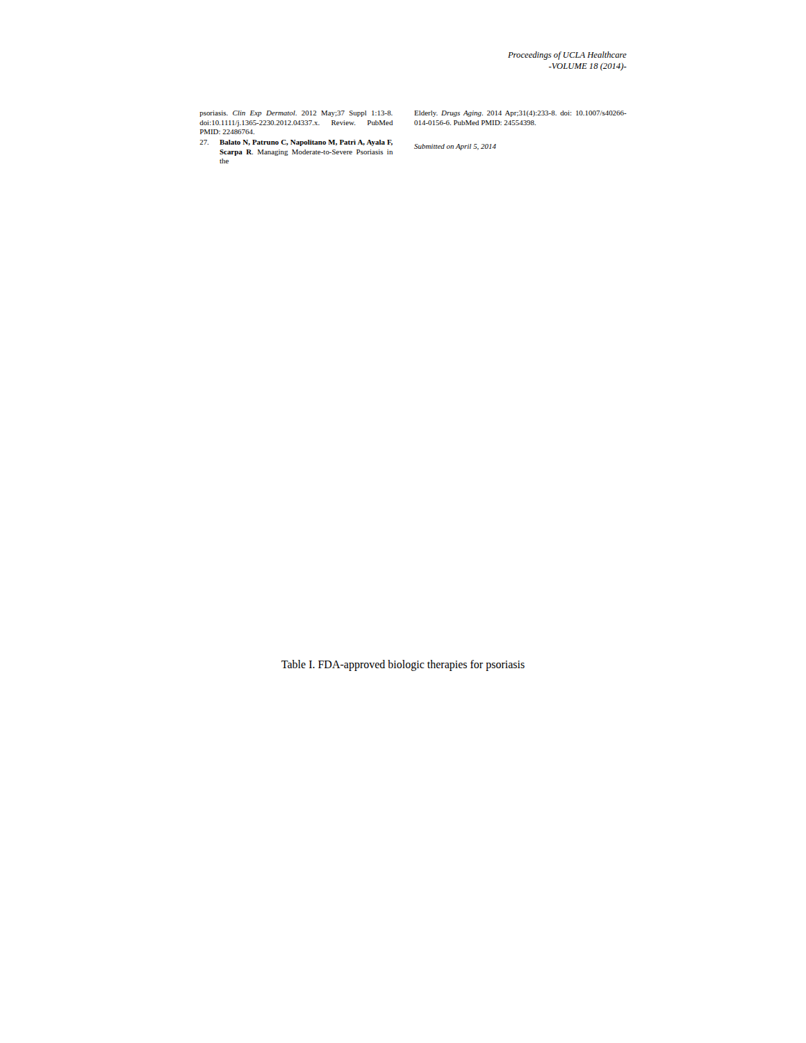Proceedings of UCLA Healthcare
-VOLUME 18 (2014)-
psoriasis. Clin Exp Dermatol. 2012 May;37 Suppl 1:13-8. doi:10.1111/j.1365-2230.2012.04337.x. Review. PubMed PMID: 22486764.
27.
Balato N, Patruno C, Napolitano M, Patrì A, Ayala F, Scarpa R. Managing Moderate-to-Severe Psoriasis in the
Elderly. Drugs Aging. 2014 Apr;31(4):233-8. doi: 10.1007/s40266-014-0156-6. PubMed PMID: 24554398.
Submitted on April 5, 2014
Table I. FDA-approved biologic therapies for psoriasis